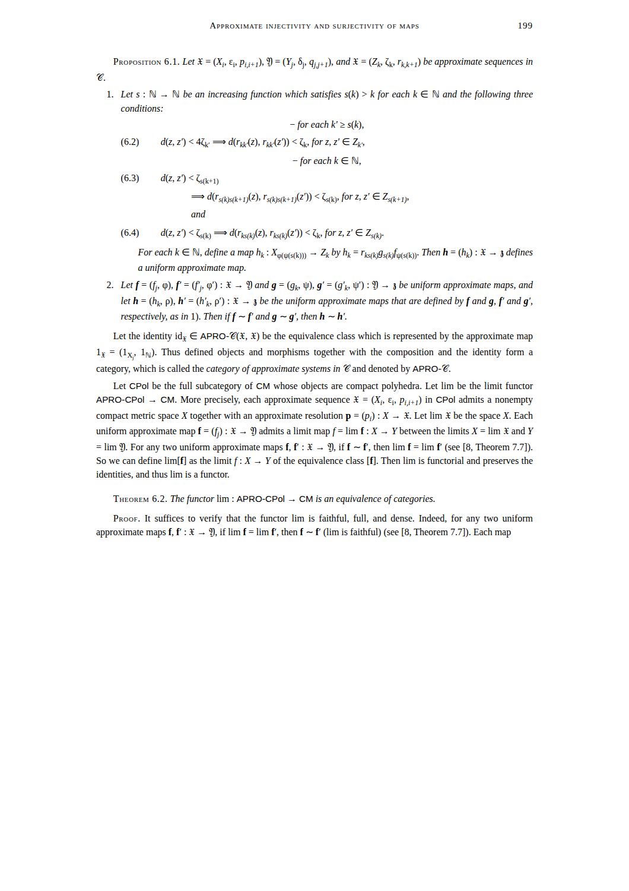Approximate injectivity and surjectivity of maps 199
Proposition 6.1. Let 𝔛 = (Xi, εi, pi,i+1), 𝔜 = (Yj, δj, qj,j+1), and 𝔛 = (Zk, ζk, rk,k+1) be approximate sequences in 𝒞.
Let s : ℕ → ℕ be an increasing function which satisfies s(k) > k for each k ∈ ℕ and the following three conditions:
− for each k′ ≥ s(k),
| (6.2) | d ( z , z′ ) < 4ζ k′ ⟹ d ( r kk′ ( z ), r kk′ ( z′ )) < ζ k , for z , z′ ∈ Z k′ , |
− for each k ∈ ℕ,
| (6.3) | d ( z , z′ ) < ζ s(k+1) |
| ⟹ d ( r s(k)s(k+1) ( z ), r s(k)s(k+1) ( z′ )) < ζ s(k) , for z , z′ ∈ Z s(k+1) , |
| | and |
| (6.4) | d ( z , z′ ) < ζ s(k) ⟹ d ( r ks(k) ( z ), r ks(k) ( z′ )) < ζ k , for z , z′ ∈ Z s(k) . |
For each k ∈ ℕ, define a map hk : Xφ(ψ(s(k))) → Zk by hk = rks(k) gs(k) f ψ(s(k)). Then h = (hk) : 𝔛 → 𝖟 defines a uniform approximate map.
Let f = (fj, φ), f′ = (f′j, φ′) : 𝔛 → 𝔜 and g = (gk, ψ), g′ = (g′k, ψ′) : 𝔜 → 𝖟 be uniform approximate maps, and let h = (hk, ρ), h′ = (h′k, ρ′) : 𝔛 → 𝖟 be the uniform approximate maps that are defined by f and g, f′ and g′, respectively, as in 1). Then if f ∼ f′ and g ∼ g′, then h ∼ h′.
Let the identity id𝔛 ∈ APRO-𝒞(𝔛, 𝔛) be the equivalence class which is represented by the approximate map 1𝔛 = (1Xj, 1ℕ). Thus defined objects and morphisms together with the composition and the identity form a category, which is called the category of approximate systems in 𝒞 and denoted by APRO-𝒞.
Let CPol be the full subcategory of CM whose objects are compact polyhedra. Let lim be the limit functor APRO-CPol → CM. More precisely, each approximate sequence 𝔛 = (Xi, εi, pi,i+1) in CPol admits a nonempty compact metric space X together with an approximate resolution p = (pi) : X → 𝔛. Let lim 𝔛 be the space X. Each uniform approximate map f = (fj) : 𝔛 → 𝔜 admits a limit map f = lim f : X → Y between the limits X = lim 𝔛 and Y = lim 𝔜. For any two uniform approximate maps f, f′ : 𝔛 → 𝔜, if f ∼ f′, then lim f = lim f′ (see [8, Theorem 7.7]). So we can define lim[f] as the limit f : X → Y of the equivalence class [f]. Then lim is functorial and preserves the identities, and thus lim is a functor.
Theorem 6.2. The functor lim : APRO-CPol → CM is an equivalence of categories.
Proof. It suffices to verify that the functor lim is faithful, full, and dense. Indeed, for any two uniform approximate maps f, f′ : 𝔛 → 𝔜, if lim f = lim f′, then f ∼ f′ (lim is faithful) (see [8, Theorem 7.7]). Each map